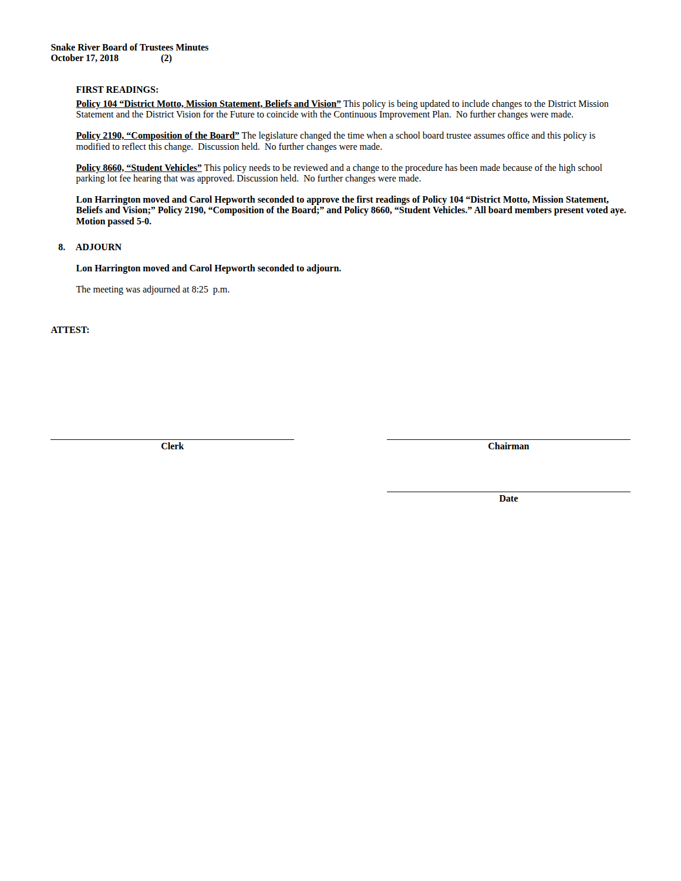Snake River Board of Trustees Minutes October 17, 2018(2)
FIRST READINGS:
Policy 104 “District Motto, Mission Statement, Beliefs and Vision” This policy is being updated to include changes to the District Mission Statement and the District Vision for the Future to coincide with the Continuous Improvement Plan. No further changes were made.
Policy 2190, “Composition of the Board” The legislature changed the time when a school board trustee assumes office and this policy is modified to reflect this change. Discussion held. No further changes were made.
Policy 8660, “Student Vehicles” This policy needs to be reviewed and a change to the procedure has been made because of the high school parking lot fee hearing that was approved. Discussion held. No further changes were made.
Lon Harrington moved and Carol Hepworth seconded to approve the first readings of Policy 104 “District Motto, Mission Statement, Beliefs and Vision;” Policy 2190, “Composition of the Board;” and Policy 8660, “Student Vehicles.” All board members present voted aye. Motion passed 5-0.
8. ADJOURN
Lon Harrington moved and Carol Hepworth seconded to adjourn.
The meeting was adjourned at 8:25 p.m.
ATTEST:
Clerk
Chairman
Date